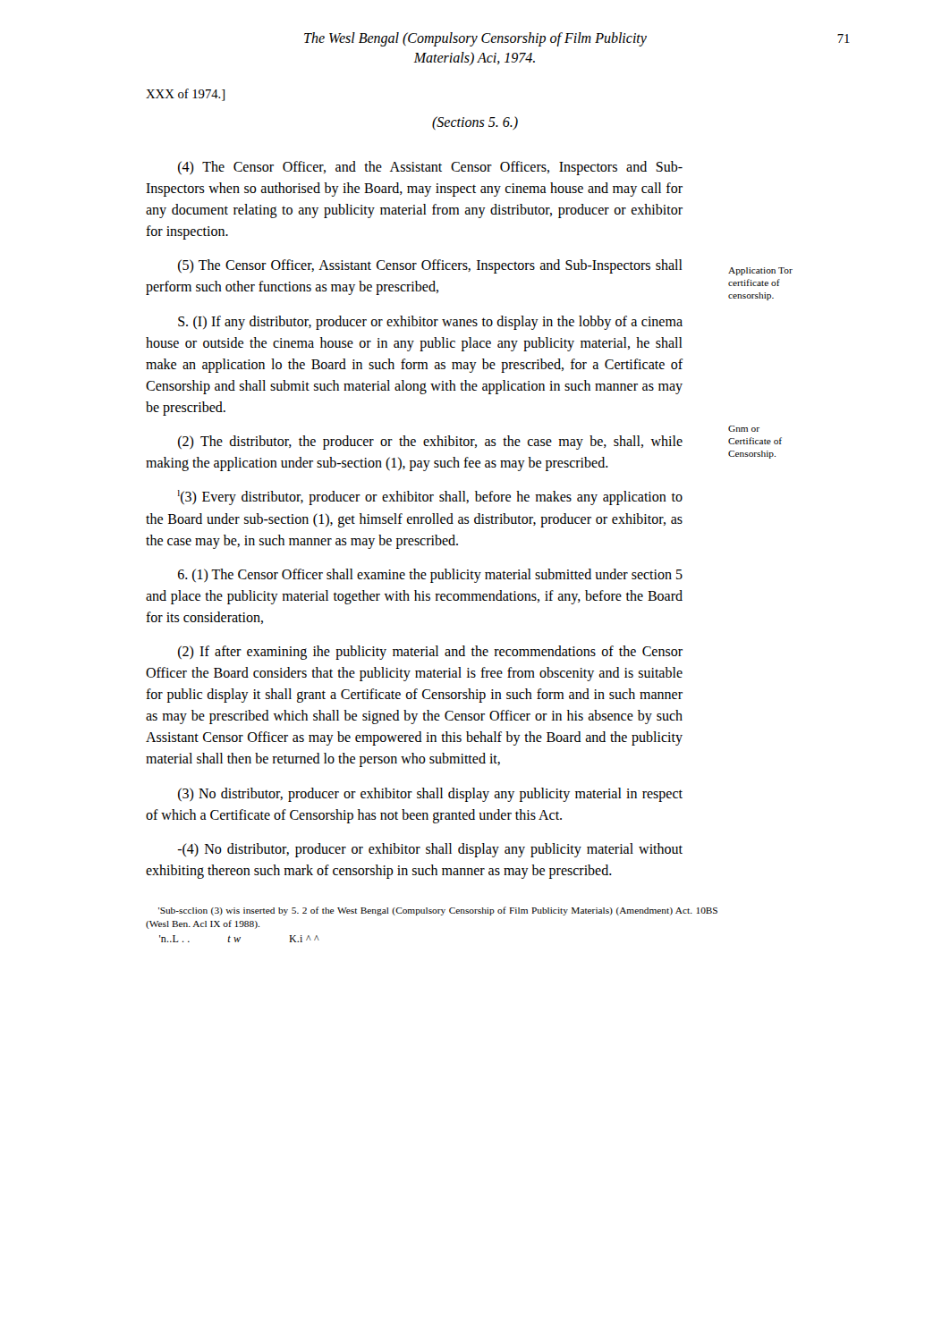71
The Wesl Bengal (Compulsory Censorship of Film Publicity
Materials) Aci, 1974.
XXX of 1974.]
(Sections 5. 6.)
Application Tor certificate of censorship.
Gnm or Certificate of Censorship.
(4) The Censor Officer, and the Assistant Censor Officers, Inspectors and Sub-Inspectors when so authorised by ihe Board, may inspect any cinema house and may call for any document relating to any publicity material from any distributor, producer or exhibitor for inspection.
(5) The Censor Officer, Assistant Censor Officers, Inspectors and Sub-Inspectors shall perform such other functions as may be prescribed,
S. (I) If any distributor, producer or exhibitor wanes to display in the lobby of a cinema house or outside the cinema house or in any public place any publicity material, he shall make an application lo the Board in such form as may be prescribed, for a Certificate of Censorship and shall submit such material along with the application in such manner as may be prescribed.
(2) The distributor, the producer or the exhibitor, as the case may be, shall, while making the application under sub-section (1), pay such fee as may be prescribed.
l(3) Every distributor, producer or exhibitor shall, before he makes any application to the Board under sub-section (1), get himself enrolled as distributor, producer or exhibitor, as the case may be, in such manner as may be prescribed.
6. (1) The Censor Officer shall examine the publicity material submitted under section 5 and place the publicity material together with his recommendations, if any, before the Board for its consideration,
(2) If after examining ihe publicity material and the recommendations of the Censor Officer the Board considers that the publicity material is free from obscenity and is suitable for public display it shall grant a Certificate of Censorship in such form and in such manner as may be prescribed which shall be signed by the Censor Officer or in his absence by such Assistant Censor Officer as may be empowered in this behalf by the Board and the publicity material shall then be returned lo the person who submitted it,
(3) No distributor, producer or exhibitor shall display any publicity material in respect of which a Certificate of Censorship has not been granted under this Act.
-(4) No distributor, producer or exhibitor shall display any publicity material without exhibiting thereon such mark of censorship in such manner as may be prescribed.
'Sub-scclion (3) wis inserted by 5. 2 of the West Bengal (Compulsory Censorship of Film Publicity Materials) (Amendment) Act. 10BS (Wesl Ben. Acl IX of 1988).
'n..L . . t w K.i ^ ^